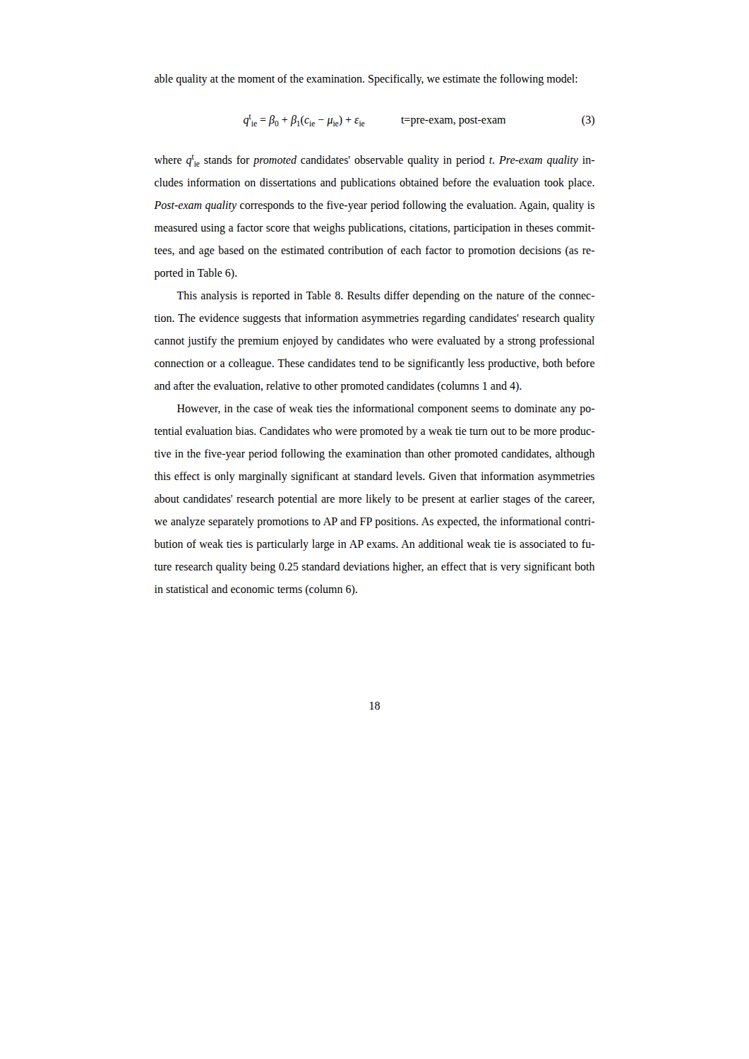able quality at the moment of the examination. Specifically, we estimate the following model:
qtie = β0 + β1(cie − μie) + εiet=pre-exam, post-exam
(3)
where qtie stands for promoted candidates' observable quality in period t. Pre-exam quality includes information on dissertations and publications obtained before the evaluation took place. Post-exam quality corresponds to the five-year period following the evaluation. Again, quality is measured using a factor score that weighs publications, citations, participation in theses committees, and age based on the estimated contribution of each factor to promotion decisions (as reported in Table 6).
This analysis is reported in Table 8. Results differ depending on the nature of the connection. The evidence suggests that information asymmetries regarding candidates' research quality cannot justify the premium enjoyed by candidates who were evaluated by a strong professional connection or a colleague. These candidates tend to be significantly less productive, both before and after the evaluation, relative to other promoted candidates (columns 1 and 4).
However, in the case of weak ties the informational component seems to dominate any potential evaluation bias. Candidates who were promoted by a weak tie turn out to be more productive in the five-year period following the examination than other promoted candidates, although this effect is only marginally significant at standard levels. Given that information asymmetries about candidates' research potential are more likely to be present at earlier stages of the career, we analyze separately promotions to AP and FP positions. As expected, the informational contribution of weak ties is particularly large in AP exams. An additional weak tie is associated to future research quality being 0.25 standard deviations higher, an effect that is very significant both in statistical and economic terms (column 6).
18